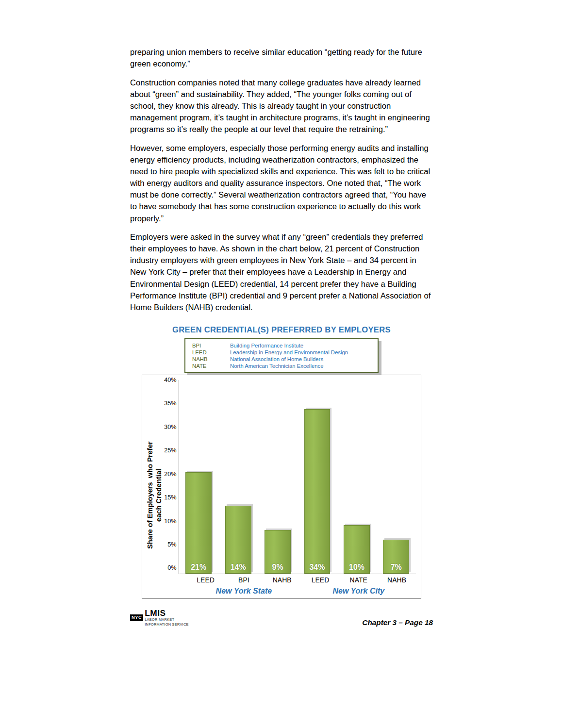preparing union members to receive similar education “getting ready for the future green economy.”
Construction companies noted that many college graduates have already learned about “green” and sustainability. They added, “The younger folks coming out of school, they know this already. This is already taught in your construction management program, it’s taught in architecture programs, it’s taught in engineering programs so it’s really the people at our level that require the retraining.”
However, some employers, especially those performing energy audits and installing energy efficiency products, including weatherization contractors, emphasized the need to hire people with specialized skills and experience. This was felt to be critical with energy auditors and quality assurance inspectors. One noted that, “The work must be done correctly.” Several weatherization contractors agreed that, “You have to have somebody that has some construction experience to actually do this work properly.”
Employers were asked in the survey what if any “green” credentials they preferred their employees to have. As shown in the chart below, 21 percent of Construction industry employers with green employees in New York State – and 34 percent in New York City – prefer that their employees have a Leadership in Energy and Environmental Design (LEED) credential, 14 percent prefer they have a Building Performance Institute (BPI) credential and 9 percent prefer a National Association of Home Builders (NAHB) credential.
GREEN CREDENTIAL(S) PREFERRED BY EMPLOYERS
| BPI | Building Performance Institute |
| LEED | Leadership in Energy and Environmental Design |
| NAHB | National Association of Home Builders |
| NATE | North American Technician Excellence |
Share of Employers who Prefer
each Credential
40% 35% 30% 25% 20% 15% 10% 5% 0%
21%
14%
9%
34%
10%
7%
LEED
BPI
NAHB
LEED
NATE
NAHB
New York State
New York City
NYC LMIS
LABOR MARKET
INFORMATION SERVICE
Chapter 3 – Page 18